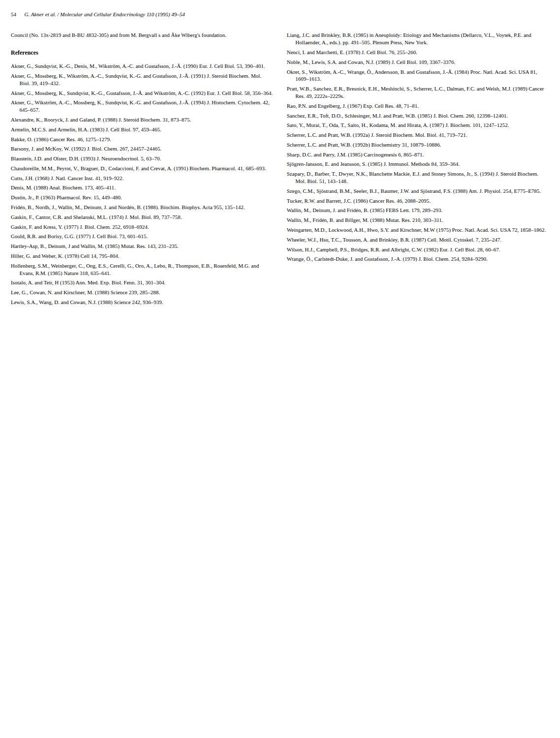54 G. Akner et al. / Molecular and Cellular Endocrinology 110 (1995) 49–54
Council (No. 13x-2819 and B-BU 4832-305) and from M. Bergvall s and Åke Wiberg's foundation.
References
Akner, G., Sundqvist, K.-G., Denis, M., Wikström, A.-C. and Gustafsson, J.-Å. (1990) Eur. J. Cell Biol. 53, 390–401.
Akner, G., Mossberg, K., Wikström, A.-C., Sundqvist, K.-G. and Gustafsson, J.-Å. (1991) J. Steroid Biochem. Mol. Biol. 39, 419–432.
Akner, G., Mossberg, K., Sundqvist, K.-G., Gustafsson, J.-Å. and Wikström, A.-C. (1992) Eur. J. Cell Biol. 58, 356–364.
Akner, G., Wikström, A.-C., Mossberg, K., Sundqvist, K.-G. and Gustafsson, J.-Å. (1994) J. Histochem. Cytochem. 42, 645–657.
Alexandre, K., Rooryck, J. and Galand, P. (1988) J. Steroid Biochem. 31, 873–875.
Armelin, M.C.S. and Armelin, H.A. (1983) J. Cell Biol. 97, 459–465.
Bakke, O. (1986) Cancer Res. 46, 1275–1279.
Barsony, J. and McKoy, W. (1992) J. Biol. Chem. 267, 24457–24465.
Blaustein, J.D. and Olster, D.H. (1993) J. Neuroendocrinol. 5, 63–70.
Chaudoreille, M.M., Peyrot, V., Braguer, D., Codaccioni, F. and Crevat, A. (1991) Biochem. Pharmacol. 41, 685–693.
Cutts, J.H. (1968) J. Natl. Cancer Inst. 41, 919–922.
Denis, M. (1988) Anal. Biochem. 173, 405–411.
Dustin, Jr., P. (1963) Pharmacol. Rev. 15, 449–480.
Fridén, B., Nordh, J., Wallin, M., Deinum, J. and Nordén, B. (1988). Biochim. Biophys. Acta 955, 135–142.
Gaskin, F., Cantor, C.R. and Shelanski, M.L. (1974) J. Mol. Biol. 89, 737–758.
Gaskin, F. and Kress, Y. (1977) J. Biol. Chem. 252, 6918–6924.
Gould, R.R. and Borisy, G.G. (1977) J. Cell Biol. 73, 601–615.
Hartley-Asp, B., Deinum, J and Wallin, M. (1985) Mutat. Res. 143, 231–235.
Hiller, G. and Weber, K. (1978) Cell 14, 795–804.
Hollenberg, S.M., Weinberger, C., Ong, E.S., Cerelli, G., Oro, A., Lebo, R., Thompson, E.B., Rosenfeld, M.G. and Evans, R.M. (1985) Nature 318, 635–641.
Isotalo, A. and Teir, H (1953) Ann. Med. Exp. Biol. Fenn. 31, 301–304.
Lee, G., Cowan, N. and Kirschner, M. (1988) Science 239, 285–288.
Lewis, S.A., Wang, D. and Cowan, N.J. (1988) Science 242, 936–939.
Liang, J.C. and Brinkley, B.R. (1985) in Aneuploidy: Etiology and Mechanisms (Dellarco, V.L., Voytek, P.E. and Hollaender, A., eds.). pp. 491–505. Plenum Press, New York.
Nenci, I. and Marchetti, E. (1978) J. Cell Biol. 76, 255–260.
Noble, M., Lewis, S.A. and Cowan, N.J. (1989) J. Cell Biol. 109, 3367–3376.
Okret, S., Wikström, A.-C., Wrange, Ö., Andersson, B. and Gustafsson, J.-Å. (1984) Proc. Natl. Acad. Sci. USA 81, 1609–1613.
Pratt, W.B., Sanchez, E.R., Bresnick, E.H., Meshinchi, S., Scherrer, L.C., Dalman, F.C. and Welsh, M.J. (1989) Cancer Res. 49, 2222s–2229s.
Rao, P.N. and Engelberg, J. (1967) Exp. Cell Res. 48, 71–81.
Sanchez, E.R., Toft, D.O., Schlesinger, M.J. and Pratt, W.B. (1985) J. Biol. Chem. 260, 12398–12401.
Sato, Y., Murai, T., Oda, T., Saito, H., Kodama, M. and Hirata, A. (1987) J. Biochem. 101, 1247–1252.
Scherrer, L.C. and Pratt, W.B. (1992a) J. Steroid Biochem. Mol. Biol. 41, 719–721.
Scherrer, L.C. and Pratt, W.B. (1992b) Biochemistry 31, 10879–10886.
Sharp, D.C. and Parry, J.M. (1985) Carcinogenesis 6, 865–871.
Sjögren-Jansson, E. and Jeansson, S. (1985) J. Immunol. Methods 84, 359–364.
Szapary, D., Barber, T., Dwyer, N.K., Blanchette Mackie, E.J. and Stoney Simons, Jr., S. (1994) J. Steroid Biochem. Mol. Biol. 51, 143–148.
Szego, C.M., Sjöstrand, B.M., Seeler, B.J., Baumer, J.W. and Sjöstrand, F.S. (1988) Am. J. Physiol. 254, E775–E785.
Tucker, R.W. and Barrett, J.C. (1986) Cancer Res. 46, 2088–2095.
Wallin, M., Deinum, J. and Fridén, B. (1985) FEBS Lett. 179, 289–293.
Wallin, M., Fridén, B. and Billger, M. (1988) Mutat. Res. 210, 303–311.
Weingarten, M.D., Lockwood, A.H., Hwo, S.Y. and Kirschner, M.W (1975) Proc. Natl. Acad. Sci. USA 72, 1858–1862.
Wheeler, W.J., Hsu, T.C., Tousson, A. and Brinkley, B.R. (1987) Cell. Motil. Cytoskel. 7, 235–247.
Wilson, H.J., Campbell, P.S., Bridges, R.R. and Albright, C.W. (1982) Eur. J. Cell Biol. 28, 60–67.
Wrange, Ö., Carlstedt-Duke, J. and Gustafsson, J.-A. (1979) J. Biol. Chem. 254, 9284–9290.